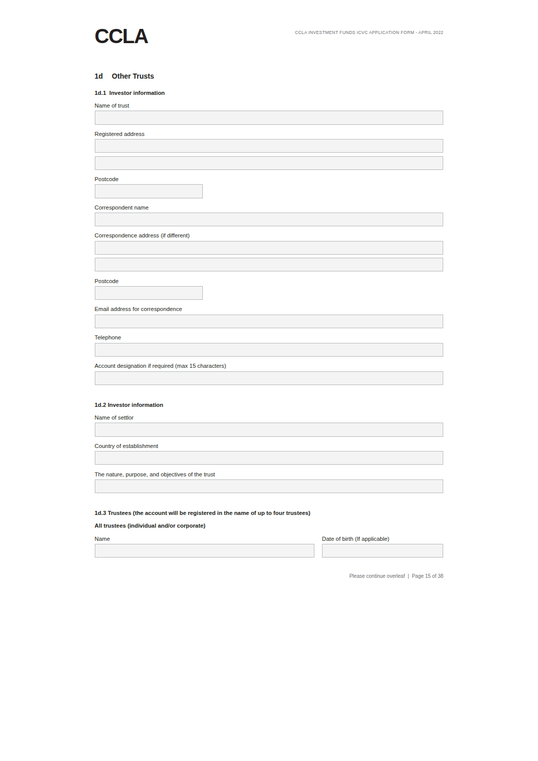CCLA
CCLA INVESTMENT FUNDS ICVC APPLICATION FORM - APRIL 2022
1d Other Trusts
1d.1 Investor information
Name of trust
Registered address
Postcode
Correspondent name
Correspondence address (if different)
Postcode
Email address for correspondence
Telephone
Account designation if required (max 15 characters)
1d.2 Investor information
Name of settlor
Country of establishment
The nature, purpose, and objectives of the trust
1d.3 Trustees (the account will be registered in the name of up to four trustees)
All trustees (individual and/or corporate)
Name
Date of birth (If applicable)
Please continue overleaf | Page 15 of 38